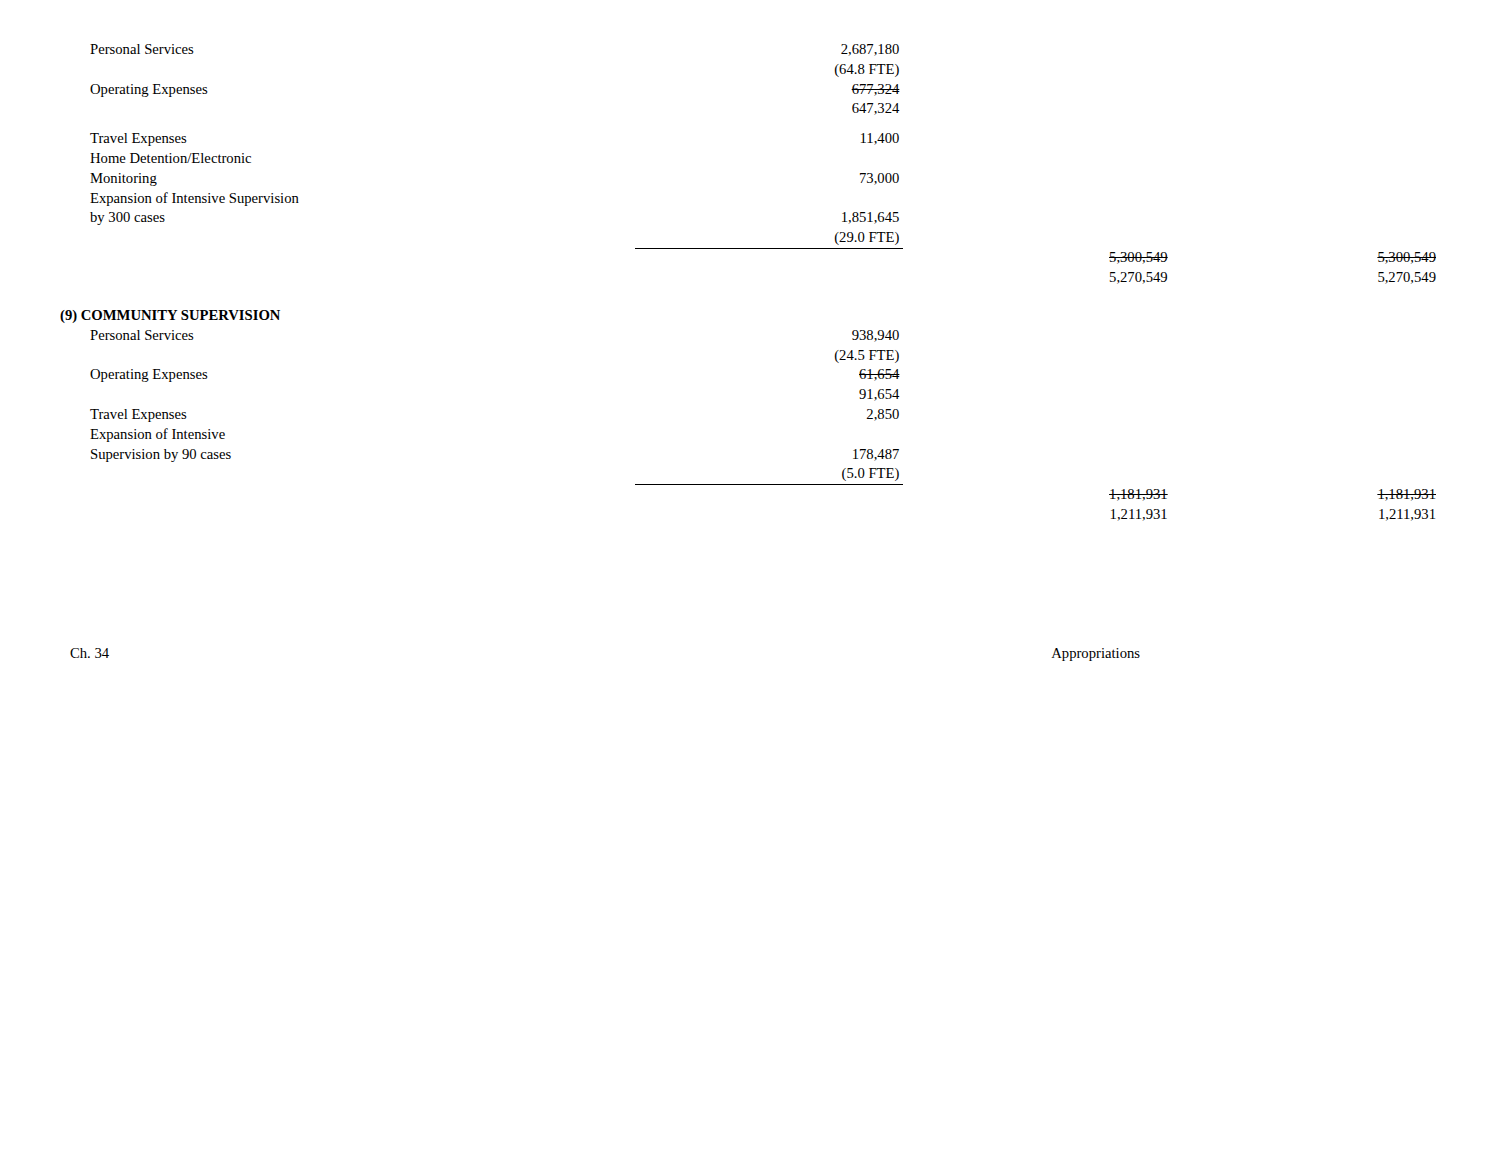| Personal Services | 2,687,180 | | |
| | (64.8 FTE) | | |
| Operating Expenses | 677,324 | | |
| | 647,324 | | |
| Travel Expenses | 11,400 | | |
| Home Detention/Electronic | | | |
| Monitoring | 73,000 | | |
| Expansion of Intensive Supervision | | | |
| by 300 cases | 1,851,645 | | |
| | (29.0 FTE) | | |
| | | 5,300,549 | 5,300,549 |
| | | 5,270,549 | 5,270,549 |
| (9) COMMUNITY SUPERVISION |
| Personal Services | 938,940 | | |
| | (24.5 FTE) | | |
| Operating Expenses | 61,654 | | |
| | 91,654 | | |
| Travel Expenses | 2,850 | | |
| Expansion of Intensive | | | |
| Supervision by 90 cases | 178,487 | | |
| | (5.0 FTE) | | |
| | | 1,181,931 | 1,181,931 |
| | | 1,211,931 | 1,211,931 |
Ch. 34
Appropriations